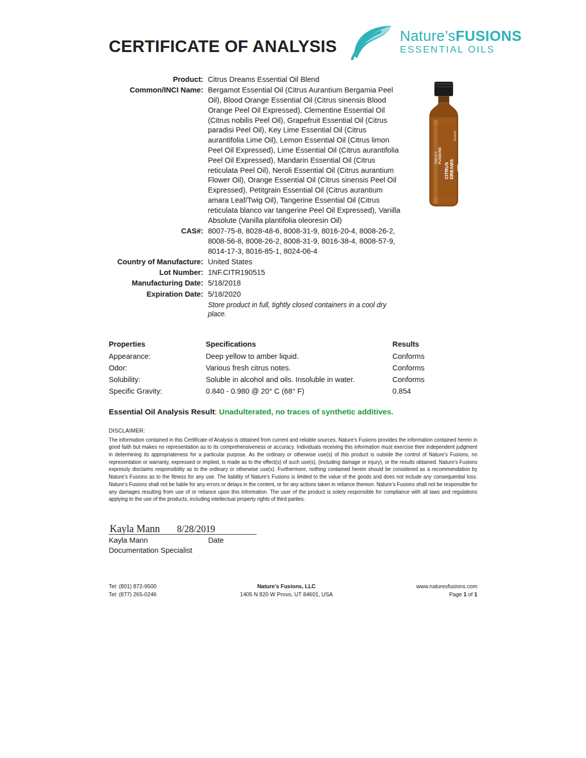CERTIFICATE OF ANALYSIS
Nature’sFUSIONS
ESSENTIAL OILS
| Product: | Citrus Dreams Essential Oil Blend |
| Common/INCI Name: | Bergamot Essential Oil (Citrus Aurantium Bergamia Peel Oil), Blood Orange Essential Oil (Citrus sinensis Blood Orange Peel Oil Expressed), Clementine Essential Oil (Citrus nobilis Peel Oil), Grapefruit Essential Oil (Citrus paradisi Peel Oil), Key Lime Essential Oil (Citrus aurantifolia Lime Oil), Lemon Essential Oil (Citrus limon Peel Oil Expressed), Lime Essential Oil (Citrus aurantifolia Peel Oil Expressed), Mandarin Essential Oil (Citrus reticulata Peel Oil), Neroli Essential Oil (Citrus aurantium Flower Oil), Orange Essential Oil (Citrus sinensis Peel Oil Expressed), Petitgrain Essential Oil (Citrus aurantium amara Leaf/Twig Oil), Tangerine Essential Oil (Citrus reticulata blanco var tangerine Peel Oil Expressed), Vanilla Absolute (Vanilla plantifolia oleoresin Oil) |
| CAS#: | 8007-75-8, 8028-48-6, 8008-31-9, 8016-20-4, 8008-26-2, 8008-56-8, 8008-26-2, 8008-31-9, 8016-38-4, 8008-57-9, 8014-17-3, 8016-85-1, 8024-06-4 |
| Country of Manufacture: | United States |
| Lot Number: | 1NF.CITR190515 |
| Manufacturing Date: | 5/18/2018 |
| Expiration Date: | 5/18/2020 |
| | Store product in full, tightly closed containers in a cool dry place. |
uplifting Nature’s FUSIONS CITRUS DREAMS 100% LAB-TESTED ESSENTIAL OIL
| Properties | Specifications | Results |
| --- | --- | --- |
| Appearance: | Deep yellow to amber liquid. | Conforms |
| Odor: | Various fresh citrus notes. | Conforms |
| Solubility: | Soluble in alcohol and oils. Insoluble in water. | Conforms |
| Specific Gravity: | 0.840 - 0.980 @ 20° C (68° F) | 0.854 |
Essential Oil Analysis Result: Unadulterated, no traces of synthetic additives.
DISCLAIMER:
The information contained in this Certificate of Analysis is obtained from current and reliable sources. Nature’s Fusions provides the information contained herein in good faith but makes no representation as to its comprehensiveness or accuracy. Individuals receiving this information must exercise their independent judgment in determining its appropriateness for a particular purpose. As the ordinary or otherwise use(s) of this product is outside the control of Nature’s Fusions, no representation or warranty, expressed or implied, is made as to the effect(s) of such use(s), (including damage or injury), or the results obtained. Nature’s Fusions expressly disclaims responsibility as to the ordinary or otherwise use(s). Furthermore, nothing contained herein should be considered as a recommendation by Nature’s Fusions as to the fitness for any use. The liability of Nature’s Fusions is limited to the value of the goods and does not include any consequential loss. Nature’s Fusions shall not be liable for any errors or delays in the content, or for any actions taken in reliance thereon. Nature’s Fusions shall not be responsible for any damages resulting from use of or reliance upon this information. The user of the product is solely responsible for compliance with all laws and regulations applying to the use of the products, including intellectual property rights of third parties.
Kayla Mann 8/28/2019
Kayla Mann Date
Documentation Specialist
Tel: (801) 872-9500
Tel: (877) 265-0246
Nature’s Fusions, LLC
1405 N 820 W Provo, UT 84601, USA
www.naturesfusions.com
Page 1 of 1